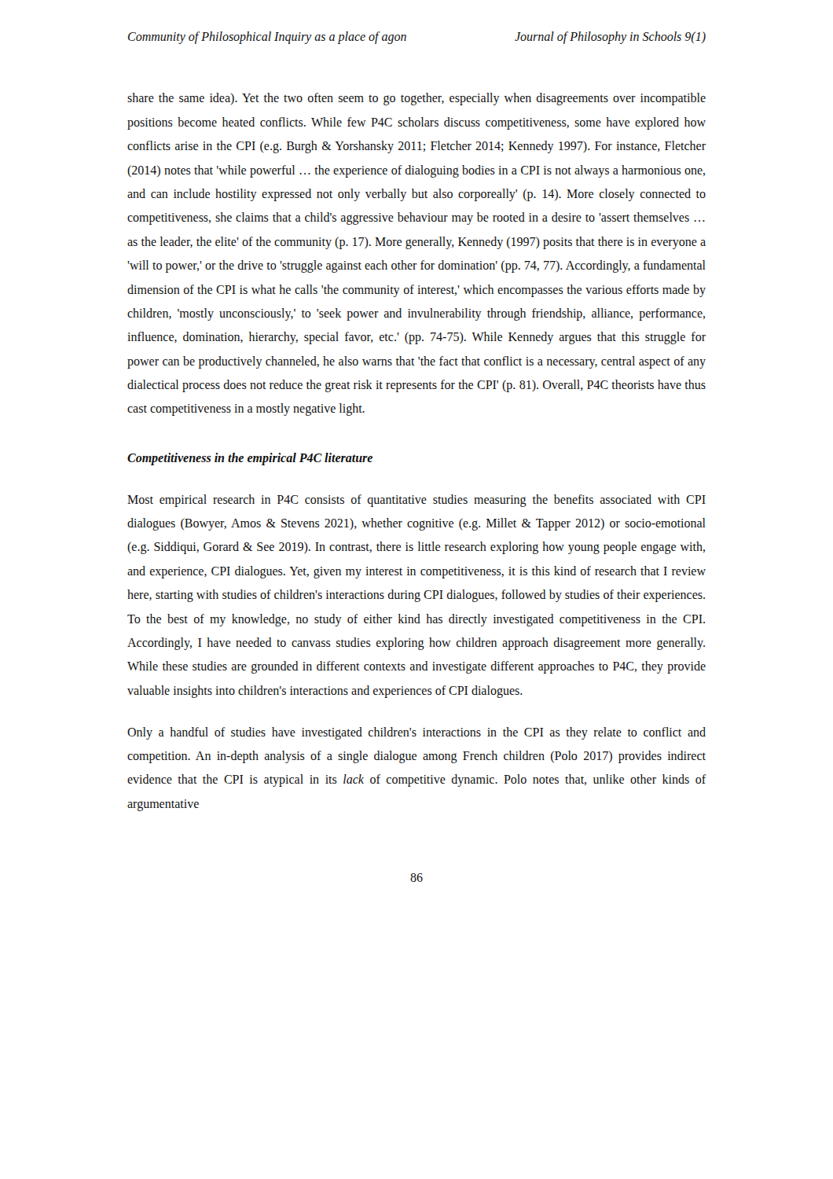Community of Philosophical Inquiry as a place of agon Journal of Philosophy in Schools 9(1)
share the same idea). Yet the two often seem to go together, especially when disagreements over incompatible positions become heated conflicts. While few P4C scholars discuss competitiveness, some have explored how conflicts arise in the CPI (e.g. Burgh & Yorshansky 2011; Fletcher 2014; Kennedy 1997). For instance, Fletcher (2014) notes that 'while powerful … the experience of dialoguing bodies in a CPI is not always a harmonious one, and can include hostility expressed not only verbally but also corporeally' (p. 14). More closely connected to competitiveness, she claims that a child's aggressive behaviour may be rooted in a desire to 'assert themselves … as the leader, the elite' of the community (p. 17). More generally, Kennedy (1997) posits that there is in everyone a 'will to power,' or the drive to 'struggle against each other for domination' (pp. 74, 77). Accordingly, a fundamental dimension of the CPI is what he calls 'the community of interest,' which encompasses the various efforts made by children, 'mostly unconsciously,' to 'seek power and invulnerability through friendship, alliance, performance, influence, domination, hierarchy, special favor, etc.' (pp. 74-75). While Kennedy argues that this struggle for power can be productively channeled, he also warns that 'the fact that conflict is a necessary, central aspect of any dialectical process does not reduce the great risk it represents for the CPI' (p. 81). Overall, P4C theorists have thus cast competitiveness in a mostly negative light.
Competitiveness in the empirical P4C literature
Most empirical research in P4C consists of quantitative studies measuring the benefits associated with CPI dialogues (Bowyer, Amos & Stevens 2021), whether cognitive (e.g. Millet & Tapper 2012) or socio-emotional (e.g. Siddiqui, Gorard & See 2019). In contrast, there is little research exploring how young people engage with, and experience, CPI dialogues. Yet, given my interest in competitiveness, it is this kind of research that I review here, starting with studies of children's interactions during CPI dialogues, followed by studies of their experiences. To the best of my knowledge, no study of either kind has directly investigated competitiveness in the CPI. Accordingly, I have needed to canvass studies exploring how children approach disagreement more generally. While these studies are grounded in different contexts and investigate different approaches to P4C, they provide valuable insights into children's interactions and experiences of CPI dialogues.
Only a handful of studies have investigated children's interactions in the CPI as they relate to conflict and competition. An in-depth analysis of a single dialogue among French children (Polo 2017) provides indirect evidence that the CPI is atypical in its lack of competitive dynamic. Polo notes that, unlike other kinds of argumentative
86